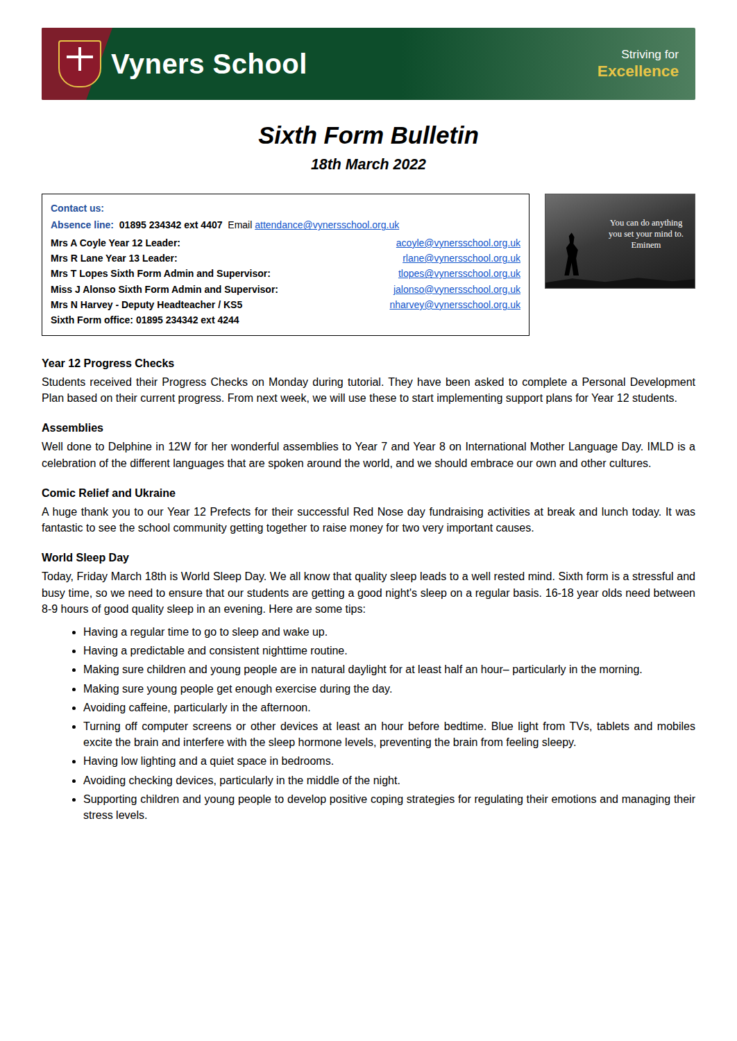Vyners School
Striving for
Excellence
Sixth Form Bulletin
18th March 2022
Contact us:
Absence line: 01895 234342 ext 4407 Email attendance@vynersschool.org.uk
| Mrs A Coyle Year 12 Leader: | acoyle@vynersschool.org.uk |
| Mrs R Lane Year 13 Leader: | rlane@vynersschool.org.uk |
| Mrs T Lopes Sixth Form Admin and Supervisor: | tlopes@vynersschool.org.uk |
| Miss J Alonso Sixth Form Admin and Supervisor: | jalonso@vynersschool.org.uk |
| Mrs N Harvey - Deputy Headteacher / KS5 | nharvey@vynersschool.org.uk |
| Sixth Form office: 01895 234342 ext 4244 | |
You can do anything you set your mind to.
Eminem
Year 12 Progress Checks
Students received their Progress Checks on Monday during tutorial. They have been asked to complete a Personal Development Plan based on their current progress. From next week, we will use these to start implementing support plans for Year 12 students.
Assemblies
Well done to Delphine in 12W for her wonderful assemblies to Year 7 and Year 8 on International Mother Language Day. IMLD is a celebration of the different languages that are spoken around the world, and we should embrace our own and other cultures.
Comic Relief and Ukraine
A huge thank you to our Year 12 Prefects for their successful Red Nose day fundraising activities at break and lunch today. It was fantastic to see the school community getting together to raise money for two very important causes.
World Sleep Day
Today, Friday March 18th is World Sleep Day. We all know that quality sleep leads to a well rested mind. Sixth form is a stressful and busy time, so we need to ensure that our students are getting a good night's sleep on a regular basis. 16-18 year olds need between 8-9 hours of good quality sleep in an evening. Here are some tips:
Having a regular time to go to sleep and wake up.
Having a predictable and consistent nighttime routine.
Making sure children and young people are in natural daylight for at least half an hour– particularly in the morning.
Making sure young people get enough exercise during the day.
Avoiding caffeine, particularly in the afternoon.
Turning off computer screens or other devices at least an hour before bedtime. Blue light from TVs, tablets and mobiles excite the brain and interfere with the sleep hormone levels, preventing the brain from feeling sleepy.
Having low lighting and a quiet space in bedrooms.
Avoiding checking devices, particularly in the middle of the night.
Supporting children and young people to develop positive coping strategies for regulating their emotions and managing their stress levels.